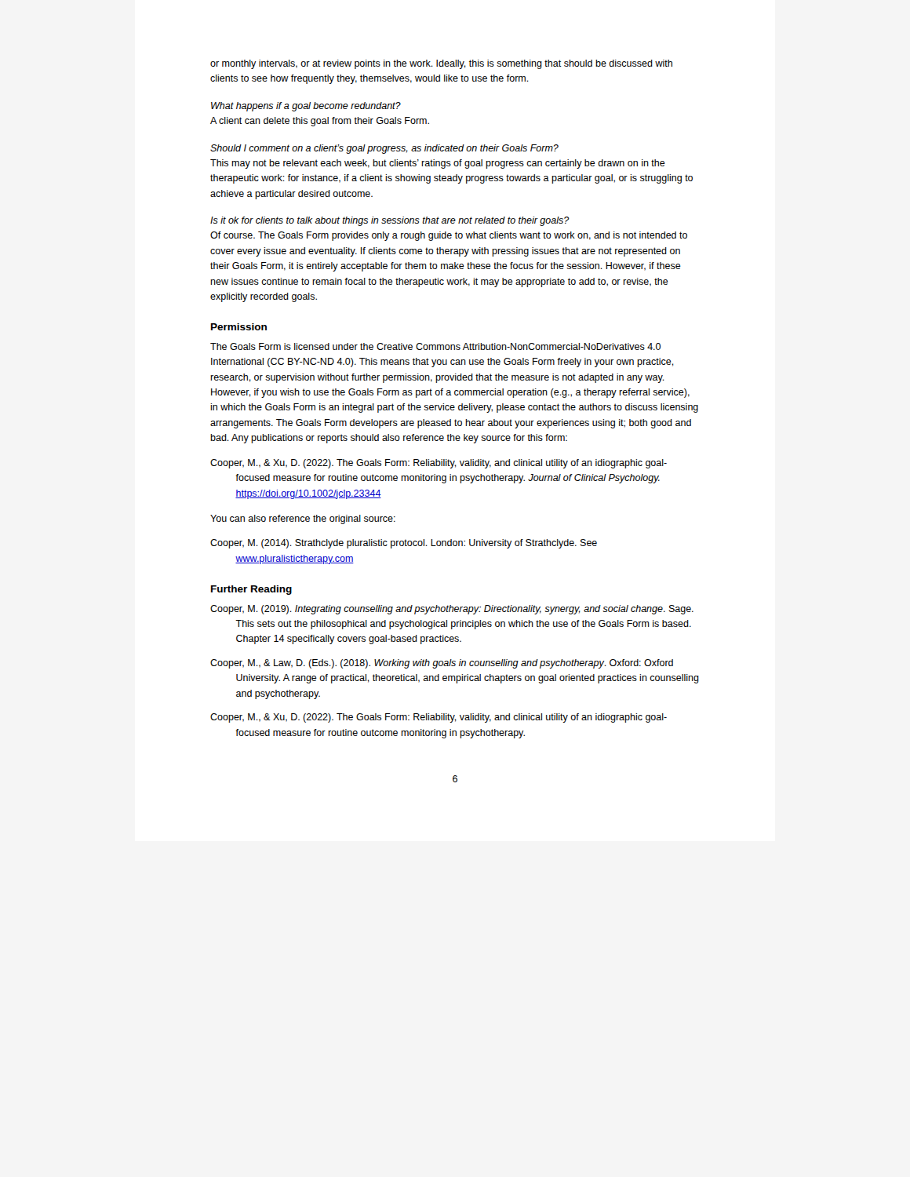or monthly intervals, or at review points in the work. Ideally, this is something that should be discussed with clients to see how frequently they, themselves, would like to use the form.
What happens if a goal become redundant?
A client can delete this goal from their Goals Form.
Should I comment on a client’s goal progress, as indicated on their Goals Form?
This may not be relevant each week, but clients’ ratings of goal progress can certainly be drawn on in the therapeutic work: for instance, if a client is showing steady progress towards a particular goal, or is struggling to achieve a particular desired outcome.
Is it ok for clients to talk about things in sessions that are not related to their goals?
Of course. The Goals Form provides only a rough guide to what clients want to work on, and is not intended to cover every issue and eventuality. If clients come to therapy with pressing issues that are not represented on their Goals Form, it is entirely acceptable for them to make these the focus for the session. However, if these new issues continue to remain focal to the therapeutic work, it may be appropriate to add to, or revise, the explicitly recorded goals.
Permission
The Goals Form is licensed under the Creative Commons Attribution-NonCommercial-NoDerivatives 4.0 International (CC BY-NC-ND 4.0). This means that you can use the Goals Form freely in your own practice, research, or supervision without further permission, provided that the measure is not adapted in any way. However, if you wish to use the Goals Form as part of a commercial operation (e.g., a therapy referral service), in which the Goals Form is an integral part of the service delivery, please contact the authors to discuss licensing arrangements. The Goals Form developers are pleased to hear about your experiences using it; both good and bad. Any publications or reports should also reference the key source for this form:
Cooper, M., & Xu, D. (2022). The Goals Form: Reliability, validity, and clinical utility of an idiographic goal-focused measure for routine outcome monitoring in psychotherapy. Journal of Clinical Psychology. https://doi.org/10.1002/jclp.23344
You can also reference the original source:
Cooper, M. (2014). Strathclyde pluralistic protocol. London: University of Strathclyde. See www.pluralistictherapy.com
Further Reading
Cooper, M. (2019). Integrating counselling and psychotherapy: Directionality, synergy, and social change. Sage. This sets out the philosophical and psychological principles on which the use of the Goals Form is based. Chapter 14 specifically covers goal-based practices.
Cooper, M., & Law, D. (Eds.). (2018). Working with goals in counselling and psychotherapy. Oxford: Oxford University. A range of practical, theoretical, and empirical chapters on goal oriented practices in counselling and psychotherapy.
Cooper, M., & Xu, D. (2022). The Goals Form: Reliability, validity, and clinical utility of an idiographic goal-focused measure for routine outcome monitoring in psychotherapy.
6